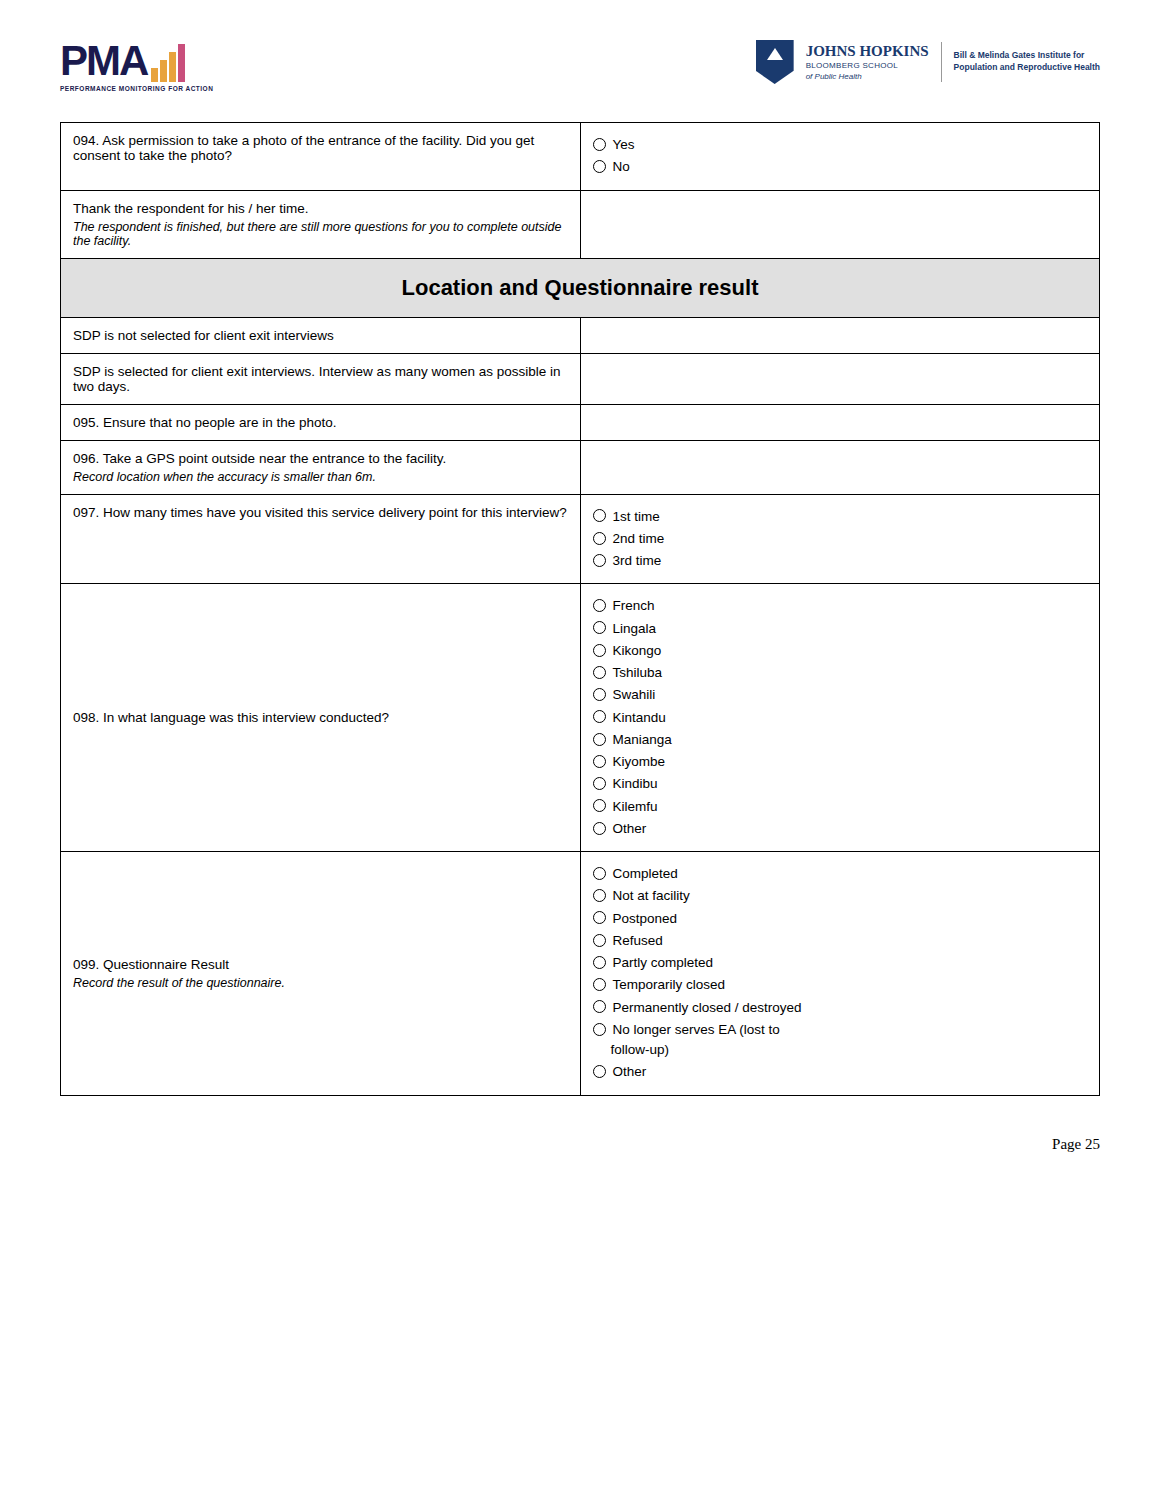PMA
PERFORMANCE MONITORING FOR ACTION
JOHNS HOPKINS
BLOOMBERG SCHOOL
of Public Health
Bill & Melinda Gates Institute for
Population and Reproductive Health
| 094. Ask permission to take a photo of the entrance of the facility. Did you get consent to take the photo? | Yes No |
| Thank the respondent for his / her time. The respondent is finished, but there are still more questions for you to complete outside the facility. | |
| Location and Questionnaire result |
| SDP is not selected for client exit interviews | |
| SDP is selected for client exit interviews. Interview as many women as possible in two days. | |
| 095. Ensure that no people are in the photo. | |
| 096. Take a GPS point outside near the entrance to the facility. Record location when the accuracy is smaller than 6m. | |
| 097. How many times have you visited this service delivery point for this interview? | 1st time 2nd time 3rd time |
| 098. In what language was this interview conducted? | French Lingala Kikongo Tshiluba Swahili Kintandu Manianga Kiyombe Kindibu Kilemfu Other |
| 099. Questionnaire Result Record the result of the questionnaire. | Completed Not at facility Postponed Refused Partly completed Temporarily closed Permanently closed / destroyed No longer serves EA (lost to follow-up) Other |
Page 25